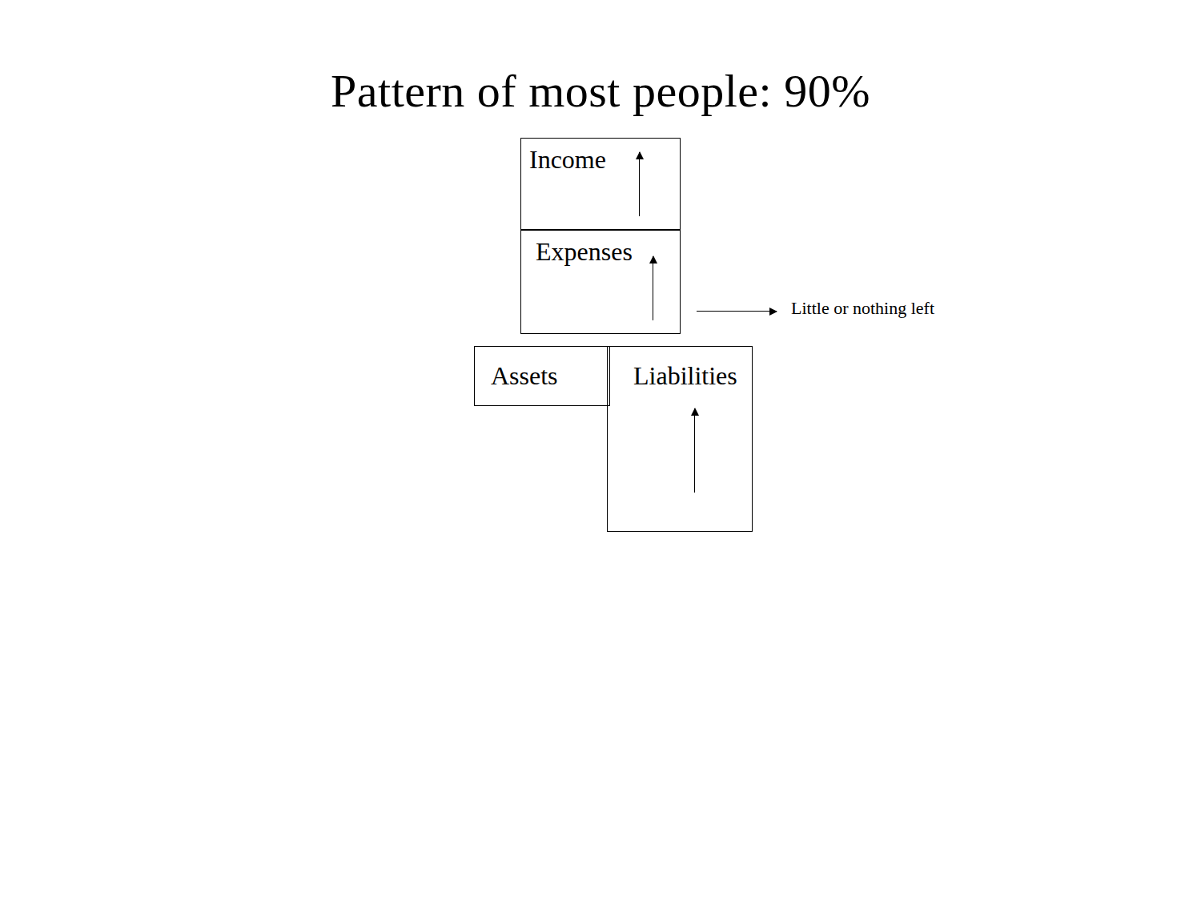Pattern of most people: 90%
Income
Expenses
Assets
Liabilities
Little or nothing left